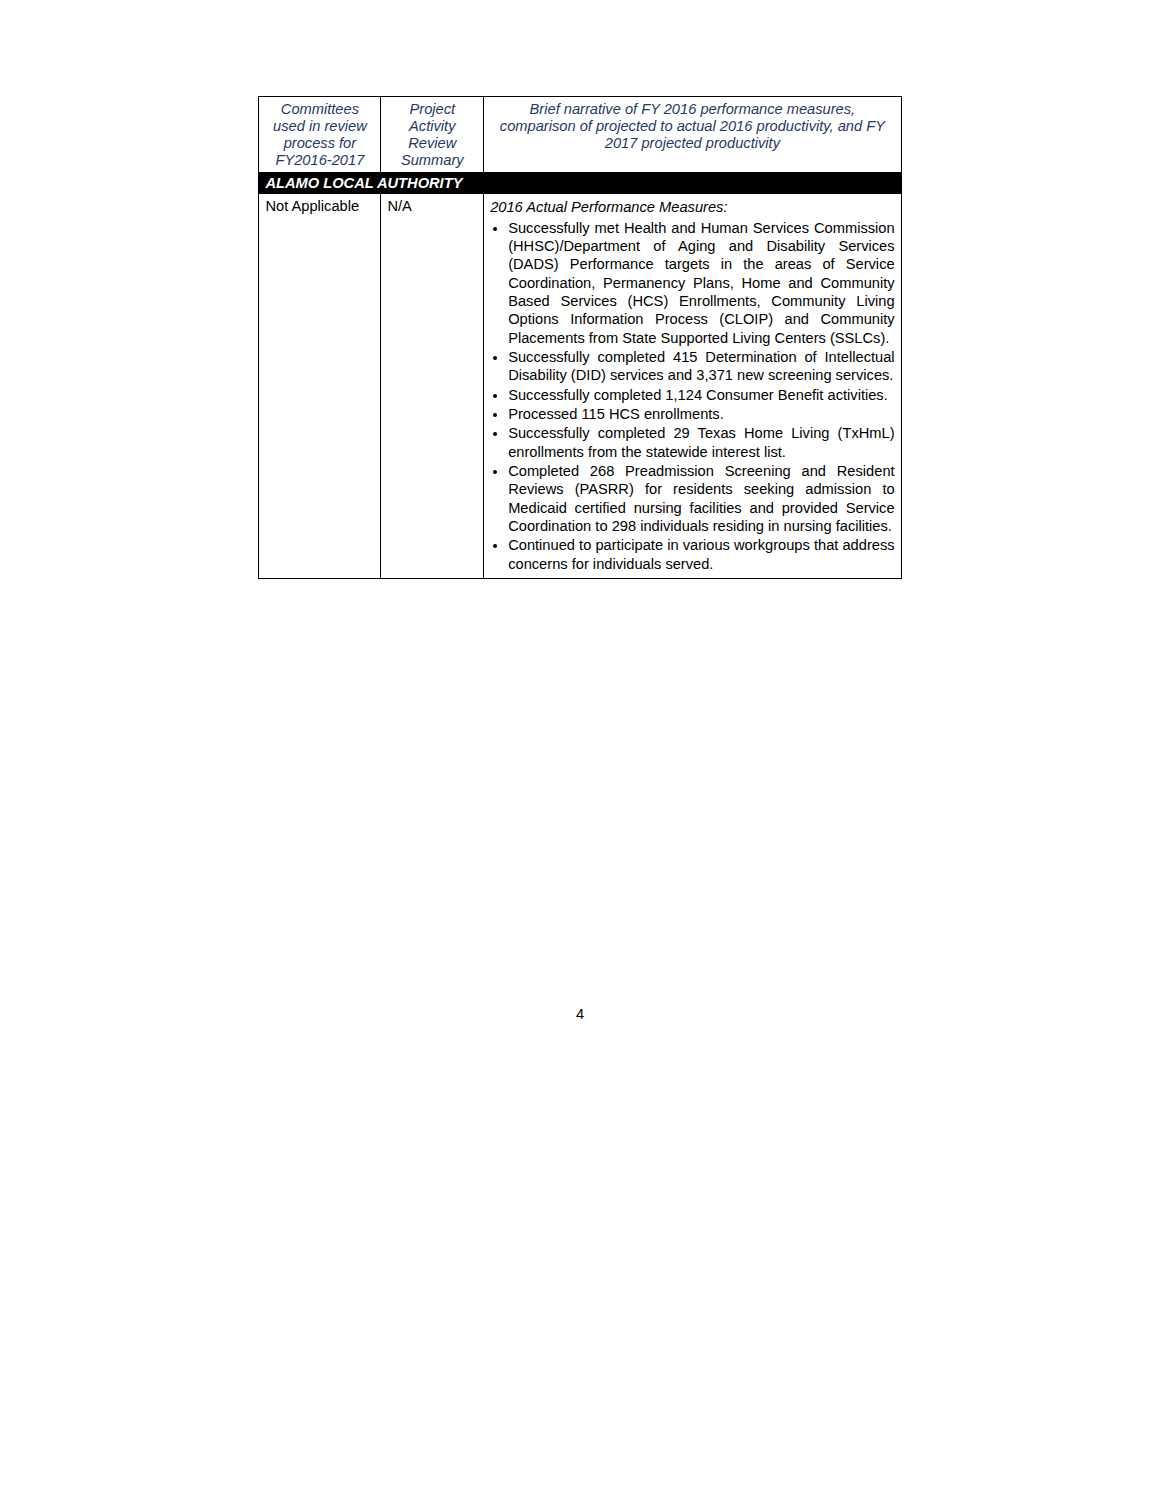| Committees used in review process for FY2016-2017 | Project Activity Review Summary | Brief narrative of FY 2016 performance measures, comparison of projected to actual 2016 productivity, and FY 2017 projected productivity |
| --- | --- | --- |
| ALAMO LOCAL AUTHORITY |
| Not Applicable | N/A | 2016 Actual Performance Measures: Successfully met Health and Human Services Commission (HHSC)/Department of Aging and Disability Services (DADS) Performance targets in the areas of Service Coordination, Permanency Plans, Home and Community Based Services (HCS) Enrollments, Community Living Options Information Process (CLOIP) and Community Placements from State Supported Living Centers (SSLCs). Successfully completed 415 Determination of Intellectual Disability (DID) services and 3,371 new screening services. Successfully completed 1,124 Consumer Benefit activities. Processed 115 HCS enrollments. Successfully completed 29 Texas Home Living (TxHmL) enrollments from the statewide interest list. Completed 268 Preadmission Screening and Resident Reviews (PASRR) for residents seeking admission to Medicaid certified nursing facilities and provided Service Coordination to 298 individuals residing in nursing facilities. Continued to participate in various workgroups that address concerns for individuals served. |
4